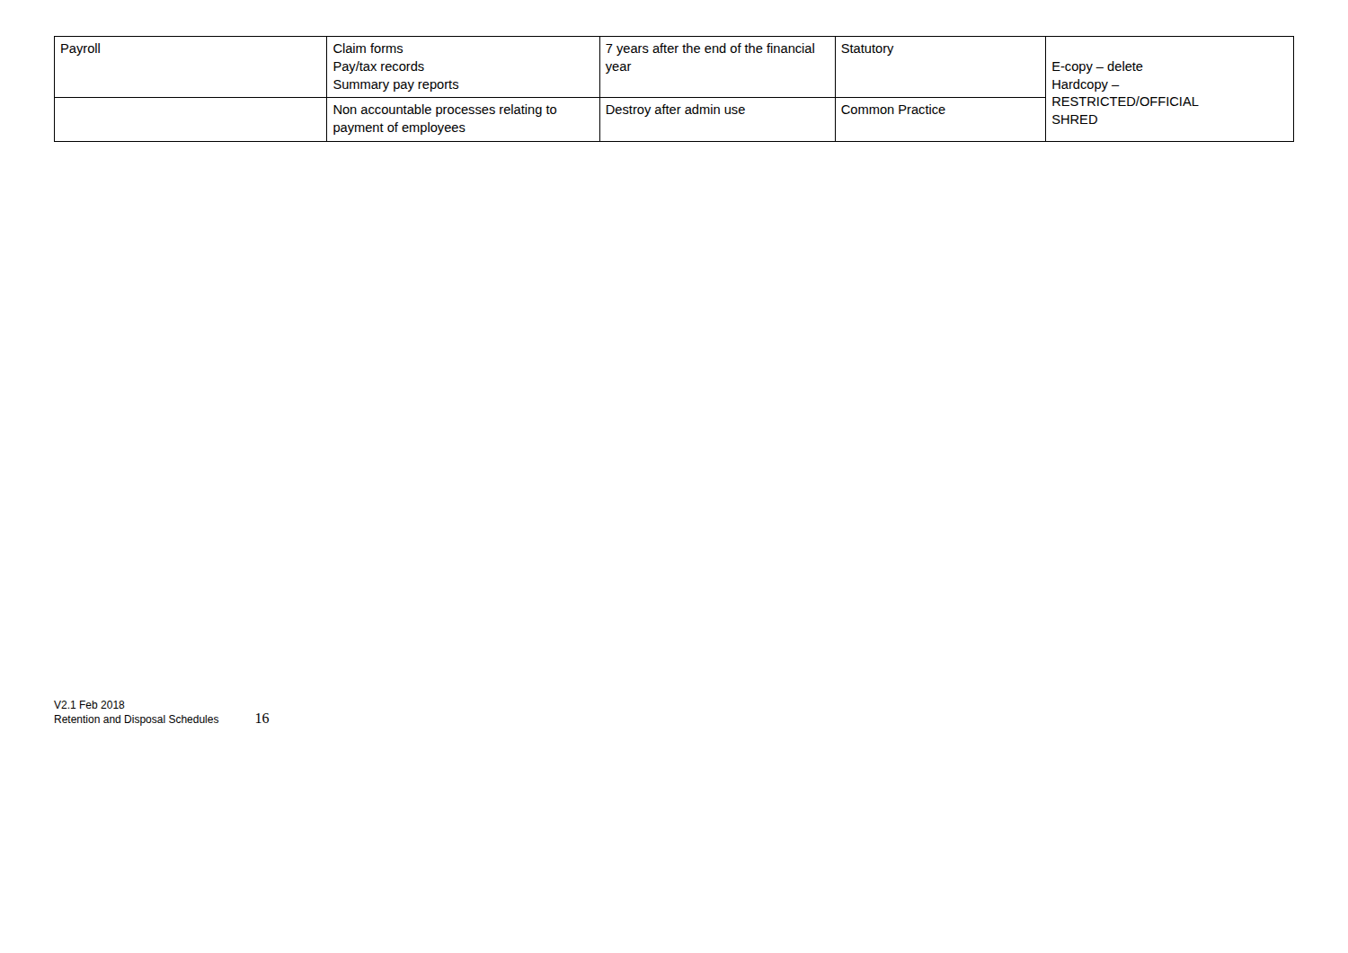| Payroll | Claim forms Pay/tax records Summary pay reports | 7 years after the end of the financial year | Statutory | E-copy – delete Hardcopy – RESTRICTED/OFFICIAL SHRED |
| | Non accountable processes relating to payment of employees | Destroy after admin use | Common Practice |
V2.1 Feb 2018
Retention and Disposal Schedules
16